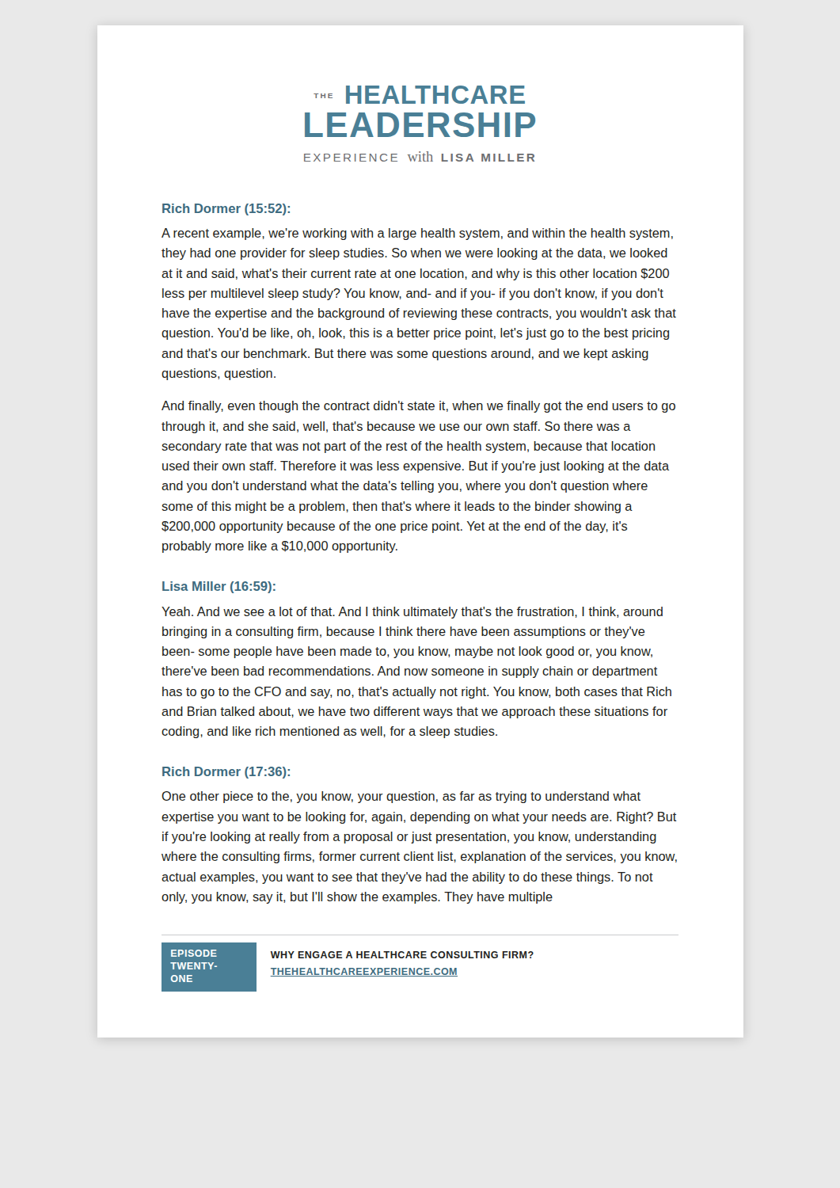THE HEALTHCARE
LEADERSHIP
EXPERIENCE with LISA MILLER
Rich Dormer (15:52):
A recent example, we're working with a large health system, and within the health system, they had one provider for sleep studies. So when we were looking at the data, we looked at it and said, what's their current rate at one location, and why is this other location $200 less per multilevel sleep study? You know, and- and if you- if you don't know, if you don't have the expertise and the background of reviewing these contracts, you wouldn't ask that question. You'd be like, oh, look, this is a better price point, let's just go to the best pricing and that's our benchmark. But there was some questions around, and we kept asking questions, question.
And finally, even though the contract didn't state it, when we finally got the end users to go through it, and she said, well, that's because we use our own staff. So there was a secondary rate that was not part of the rest of the health system, because that location used their own staff. Therefore it was less expensive. But if you're just looking at the data and you don't understand what the data's telling you, where you don't question where some of this might be a problem, then that's where it leads to the binder showing a $200,000 opportunity because of the one price point. Yet at the end of the day, it's probably more like a $10,000 opportunity.
Lisa Miller (16:59):
Yeah. And we see a lot of that. And I think ultimately that's the frustration, I think, around bringing in a consulting firm, because I think there have been assumptions or they've been- some people have been made to, you know, maybe not look good or, you know, there've been bad recommendations. And now someone in supply chain or department has to go to the CFO and say, no, that's actually not right. You know, both cases that Rich and Brian talked about, we have two different ways that we approach these situations for coding, and like rich mentioned as well, for a sleep studies.
Rich Dormer (17:36):
One other piece to the, you know, your question, as far as trying to understand what expertise you want to be looking for, again, depending on what your needs are. Right? But if you're looking at really from a proposal or just presentation, you know, understanding where the consulting firms, former current client list, explanation of the services, you know, actual examples, you want to see that they've had the ability to do these things. To not only, you know, say it, but I'll show the examples. They have multiple
Episode Twenty- One
Why engage a healthcare consulting firm? THEHEALTHCAREEXPERIENCE.COM